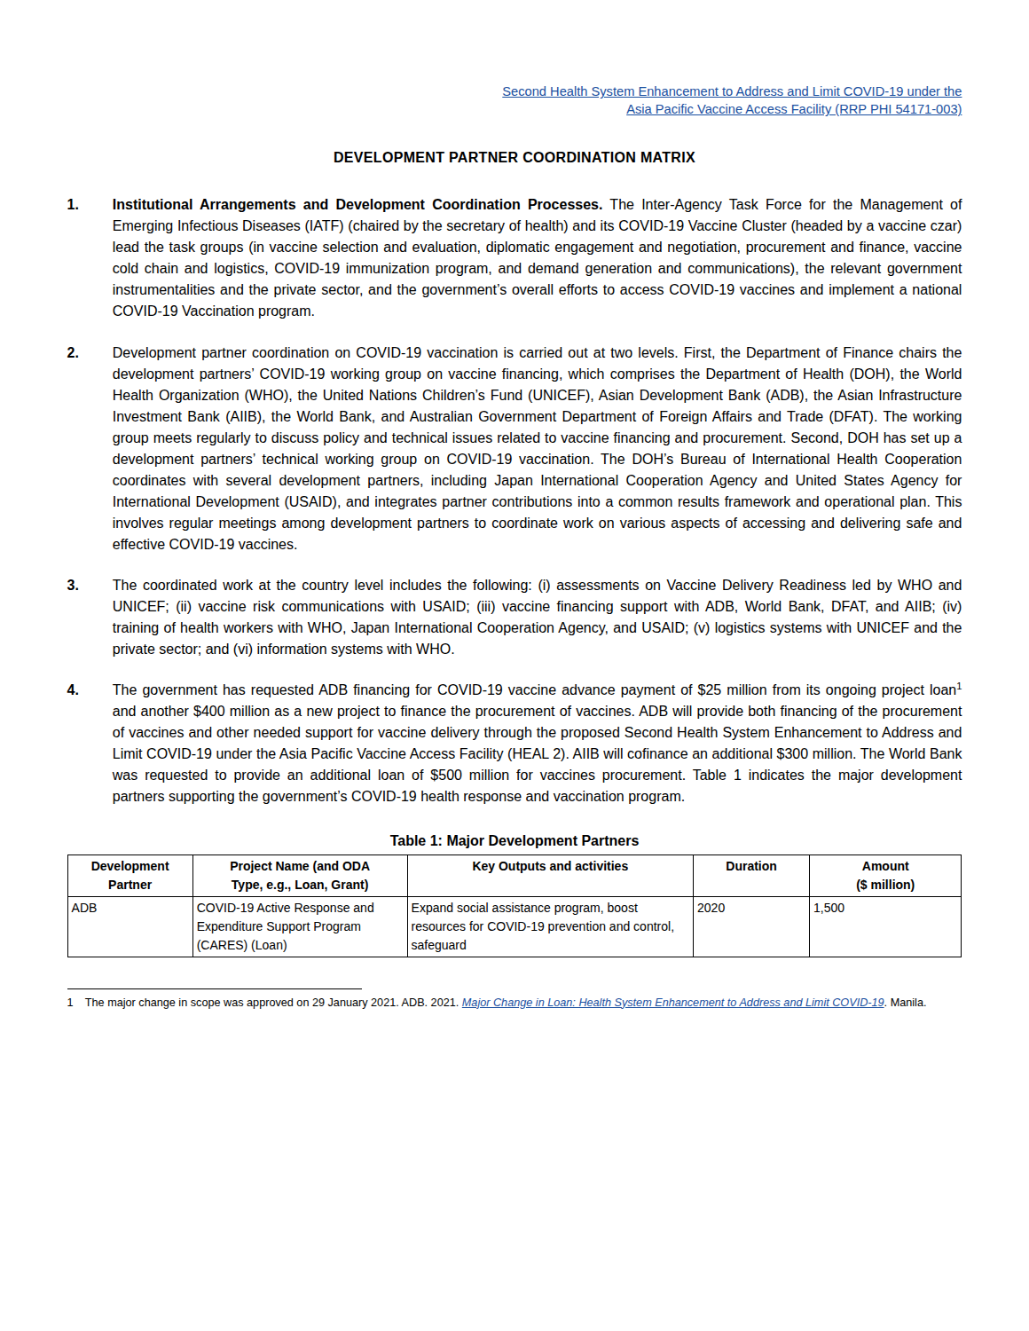Second Health System Enhancement to Address and Limit COVID-19 under the
Asia Pacific Vaccine Access Facility (RRP PHI 54171-003)
DEVELOPMENT PARTNER COORDINATION MATRIX
1.
Institutional Arrangements and Development Coordination Processes. The Inter-Agency Task Force for the Management of Emerging Infectious Diseases (IATF) (chaired by the secretary of health) and its COVID-19 Vaccine Cluster (headed by a vaccine czar) lead the task groups (in vaccine selection and evaluation, diplomatic engagement and negotiation, procurement and finance, vaccine cold chain and logistics, COVID-19 immunization program, and demand generation and communications), the relevant government instrumentalities and the private sector, and the government’s overall efforts to access COVID-19 vaccines and implement a national COVID-19 Vaccination program.
2.
Development partner coordination on COVID-19 vaccination is carried out at two levels. First, the Department of Finance chairs the development partners’ COVID-19 working group on vaccine financing, which comprises the Department of Health (DOH), the World Health Organization (WHO), the United Nations Children’s Fund (UNICEF), Asian Development Bank (ADB), the Asian Infrastructure Investment Bank (AIIB), the World Bank, and Australian Government Department of Foreign Affairs and Trade (DFAT). The working group meets regularly to discuss policy and technical issues related to vaccine financing and procurement. Second, DOH has set up a development partners’ technical working group on COVID-19 vaccination. The DOH’s Bureau of International Health Cooperation coordinates with several development partners, including Japan International Cooperation Agency and United States Agency for International Development (USAID), and integrates partner contributions into a common results framework and operational plan. This involves regular meetings among development partners to coordinate work on various aspects of accessing and delivering safe and effective COVID-19 vaccines.
3.
The coordinated work at the country level includes the following: (i) assessments on Vaccine Delivery Readiness led by WHO and UNICEF; (ii) vaccine risk communications with USAID; (iii) vaccine financing support with ADB, World Bank, DFAT, and AIIB; (iv) training of health workers with WHO, Japan International Cooperation Agency, and USAID; (v) logistics systems with UNICEF and the private sector; and (vi) information systems with WHO.
4.
The government has requested ADB financing for COVID-19 vaccine advance payment of $25 million from its ongoing project loan1 and another $400 million as a new project to finance the procurement of vaccines. ADB will provide both financing of the procurement of vaccines and other needed support for vaccine delivery through the proposed Second Health System Enhancement to Address and Limit COVID-19 under the Asia Pacific Vaccine Access Facility (HEAL 2). AIIB will cofinance an additional $300 million. The World Bank was requested to provide an additional loan of $500 million for vaccines procurement. Table 1 indicates the major development partners supporting the government’s COVID-19 health response and vaccination program.
Table 1: Major Development Partners
| Development Partner | Project Name (and ODA Type, e.g., Loan, Grant) | Key Outputs and activities | Duration | Amount ($ million) |
| --- | --- | --- | --- | --- |
| ADB | COVID-19 Active Response and Expenditure Support Program (CARES) (Loan) | Expand social assistance program, boost resources for COVID-19 prevention and control, safeguard | 2020 | 1,500 |
1
The major change in scope was approved on 29 January 2021. ADB. 2021. Major Change in Loan: Health System Enhancement to Address and Limit COVID-19. Manila.